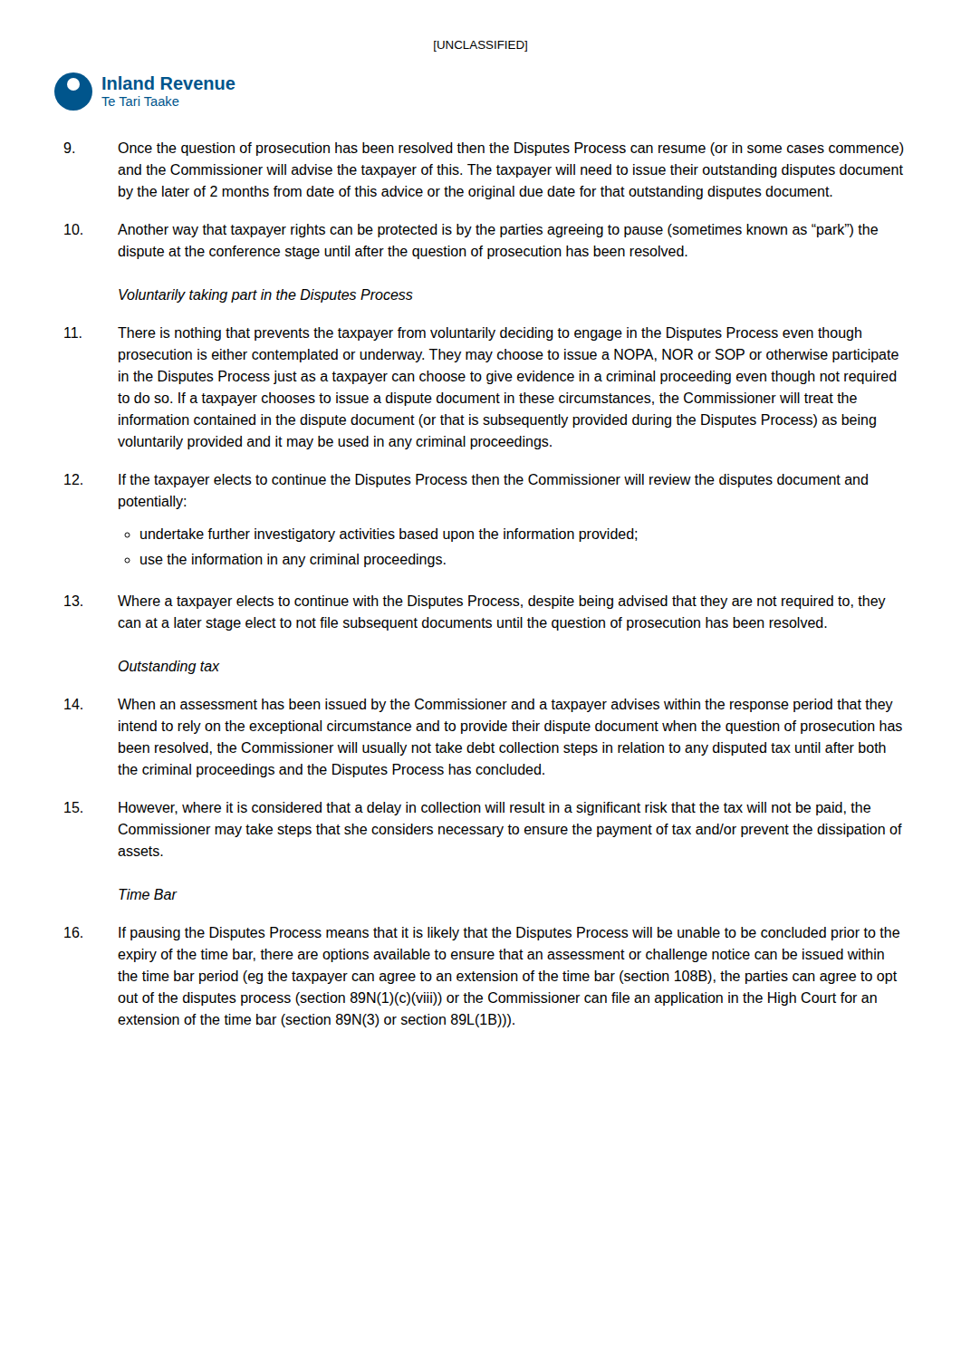[UNCLASSIFIED]
Inland Revenue
Te Tari Taake
9. Once the question of prosecution has been resolved then the Disputes Process can resume (or in some cases commence) and the Commissioner will advise the taxpayer of this. The taxpayer will need to issue their outstanding disputes document by the later of 2 months from date of this advice or the original due date for that outstanding disputes document.
10. Another way that taxpayer rights can be protected is by the parties agreeing to pause (sometimes known as “park”) the dispute at the conference stage until after the question of prosecution has been resolved.
Voluntarily taking part in the Disputes Process
11. There is nothing that prevents the taxpayer from voluntarily deciding to engage in the Disputes Process even though prosecution is either contemplated or underway. They may choose to issue a NOPA, NOR or SOP or otherwise participate in the Disputes Process just as a taxpayer can choose to give evidence in a criminal proceeding even though not required to do so. If a taxpayer chooses to issue a dispute document in these circumstances, the Commissioner will treat the information contained in the dispute document (or that is subsequently provided during the Disputes Process) as being voluntarily provided and it may be used in any criminal proceedings.
12. If the taxpayer elects to continue the Disputes Process then the Commissioner will review the disputes document and potentially:
undertake further investigatory activities based upon the information provided;
use the information in any criminal proceedings.
13. Where a taxpayer elects to continue with the Disputes Process, despite being advised that they are not required to, they can at a later stage elect to not file subsequent documents until the question of prosecution has been resolved.
Outstanding tax
14. When an assessment has been issued by the Commissioner and a taxpayer advises within the response period that they intend to rely on the exceptional circumstance and to provide their dispute document when the question of prosecution has been resolved, the Commissioner will usually not take debt collection steps in relation to any disputed tax until after both the criminal proceedings and the Disputes Process has concluded.
15. However, where it is considered that a delay in collection will result in a significant risk that the tax will not be paid, the Commissioner may take steps that she considers necessary to ensure the payment of tax and/or prevent the dissipation of assets.
Time Bar
16. If pausing the Disputes Process means that it is likely that the Disputes Process will be unable to be concluded prior to the expiry of the time bar, there are options available to ensure that an assessment or challenge notice can be issued within the time bar period (eg the taxpayer can agree to an extension of the time bar (section 108B), the parties can agree to opt out of the disputes process (section 89N(1)(c)(viii)) or the Commissioner can file an application in the High Court for an extension of the time bar (section 89N(3) or section 89L(1B))).